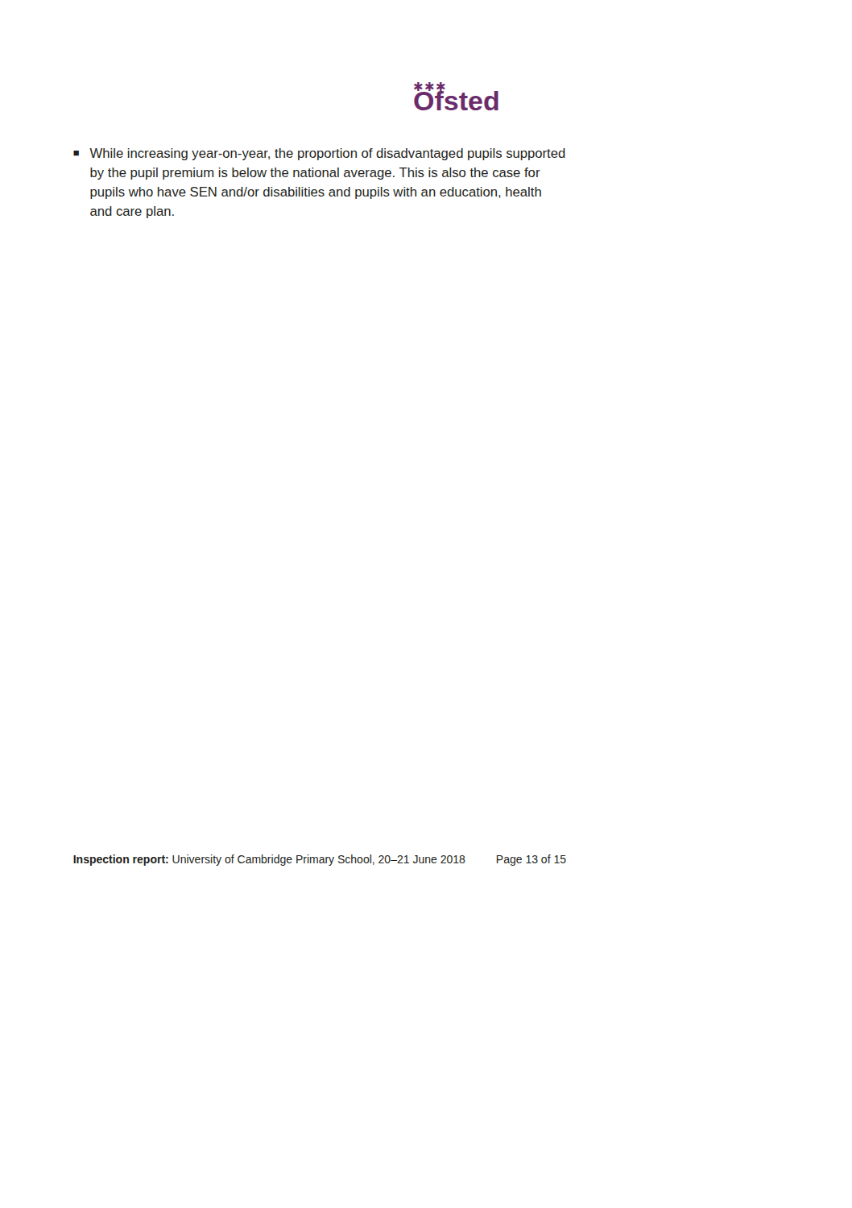✱✱✱ Ofsted
While increasing year-on-year, the proportion of disadvantaged pupils supported by the pupil premium is below the national average. This is also the case for pupils who have SEN and/or disabilities and pupils with an education, health and care plan.
Inspection report: University of Cambridge Primary School, 20–21 June 2018
Page 13 of 15